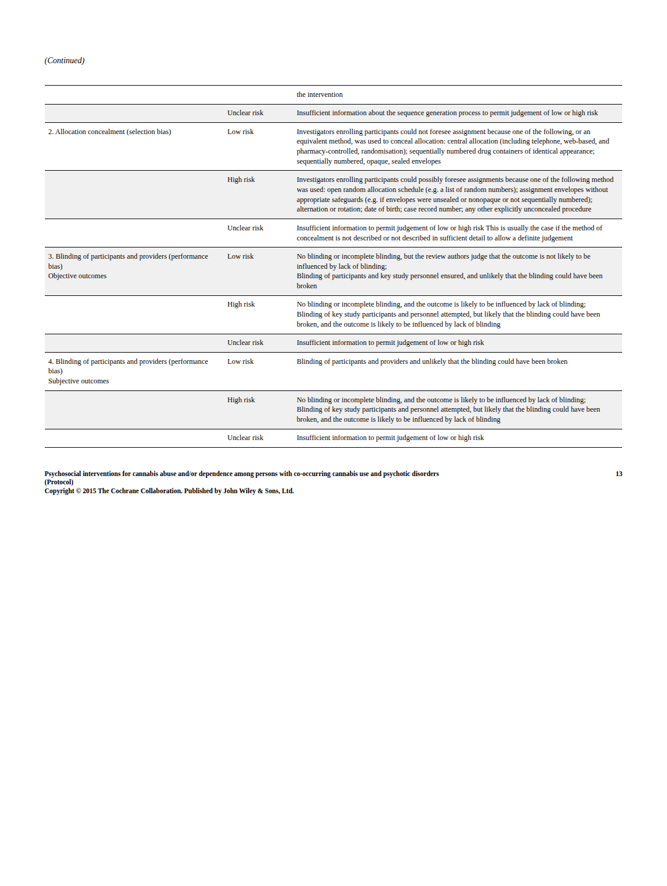(Continued)
| | | the intervention |
| | Unclear risk | Insufficient information about the sequence generation process to permit judgement of low or high risk |
| 2. Allocation concealment (selection bias) | Low risk | Investigators enrolling participants could not foresee assignment because one of the following, or an equivalent method, was used to conceal allocation: central allocation (including telephone, web-based, and pharmacy-controlled, randomisation); sequentially numbered drug containers of identical appearance; sequentially numbered, opaque, sealed envelopes |
| | High risk | Investigators enrolling participants could possibly foresee assignments because one of the following method was used: open random allocation schedule (e.g. a list of random numbers); assignment envelopes without appropriate safeguards (e.g. if envelopes were unsealed or nonopaque or not sequentially numbered); alternation or rotation; date of birth; case record number; any other explicitly unconcealed procedure |
| | Unclear risk | Insufficient information to permit judgement of low or high risk This is usually the case if the method of concealment is not described or not described in sufficient detail to allow a definite judgement |
| 3. Blinding of participants and providers (performance bias) Objective outcomes | Low risk | No blinding or incomplete blinding, but the review authors judge that the outcome is not likely to be influenced by lack of blinding; Blinding of participants and key study personnel ensured, and unlikely that the blinding could have been broken |
| | High risk | No blinding or incomplete blinding, and the outcome is likely to be influenced by lack of blinding; Blinding of key study participants and personnel attempted, but likely that the blinding could have been broken, and the outcome is likely to be influenced by lack of blinding |
| | Unclear risk | Insufficient information to permit judgement of low or high risk |
| 4. Blinding of participants and providers (performance bias) Subjective outcomes | Low risk | Blinding of participants and providers and unlikely that the blinding could have been broken |
| | High risk | No blinding or incomplete blinding, and the outcome is likely to be influenced by lack of blinding; Blinding of key study participants and personnel attempted, but likely that the blinding could have been broken, and the outcome is likely to be influenced by lack of blinding |
| | Unclear risk | Insufficient information to permit judgement of low or high risk |
13 Psychosocial interventions for cannabis abuse and/or dependence among persons with co-occurring cannabis use and psychotic disorders
(Protocol)
Copyright © 2015 The Cochrane Collaboration. Published by John Wiley & Sons, Ltd.